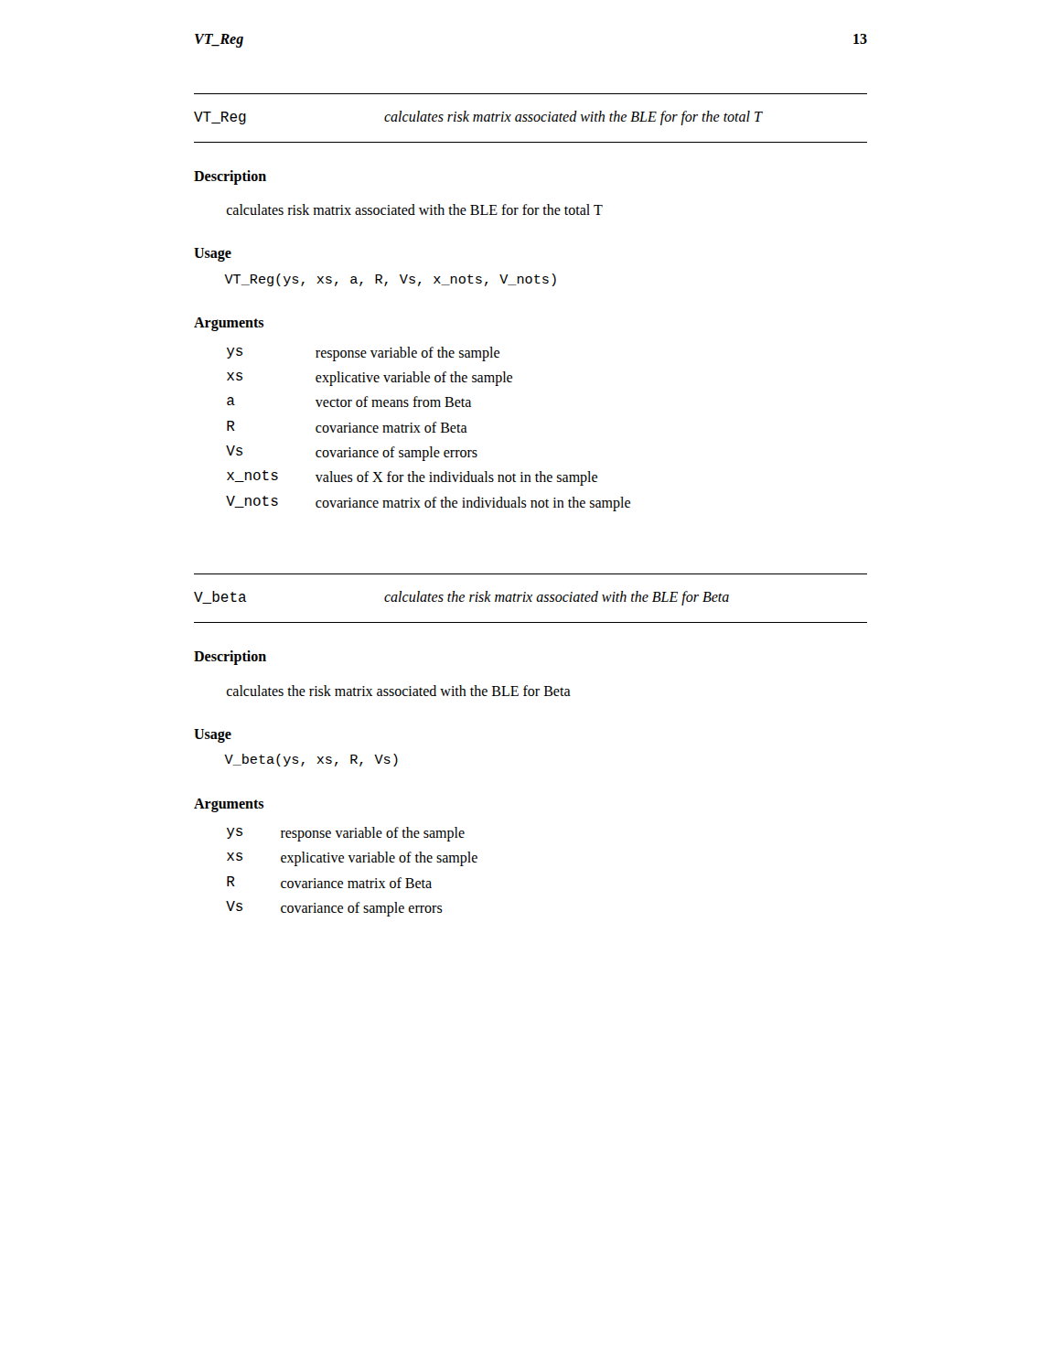VT_Reg 13
VT_Reg calculates risk matrix associated with the BLE for for the total T
Description
calculates risk matrix associated with the BLE for for the total T
Usage
VT_Reg(ys, xs, a, R, Vs, x_nots, V_nots)
Arguments
| ys | response variable of the sample |
| xs | explicative variable of the sample |
| a | vector of means from Beta |
| R | covariance matrix of Beta |
| Vs | covariance of sample errors |
| x_nots | values of X for the individuals not in the sample |
| V_nots | covariance matrix of the individuals not in the sample |
V_beta calculates the risk matrix associated with the BLE for Beta
Description
calculates the risk matrix associated with the BLE for Beta
Usage
V_beta(ys, xs, R, Vs)
Arguments
| ys | response variable of the sample |
| xs | explicative variable of the sample |
| R | covariance matrix of Beta |
| Vs | covariance of sample errors |